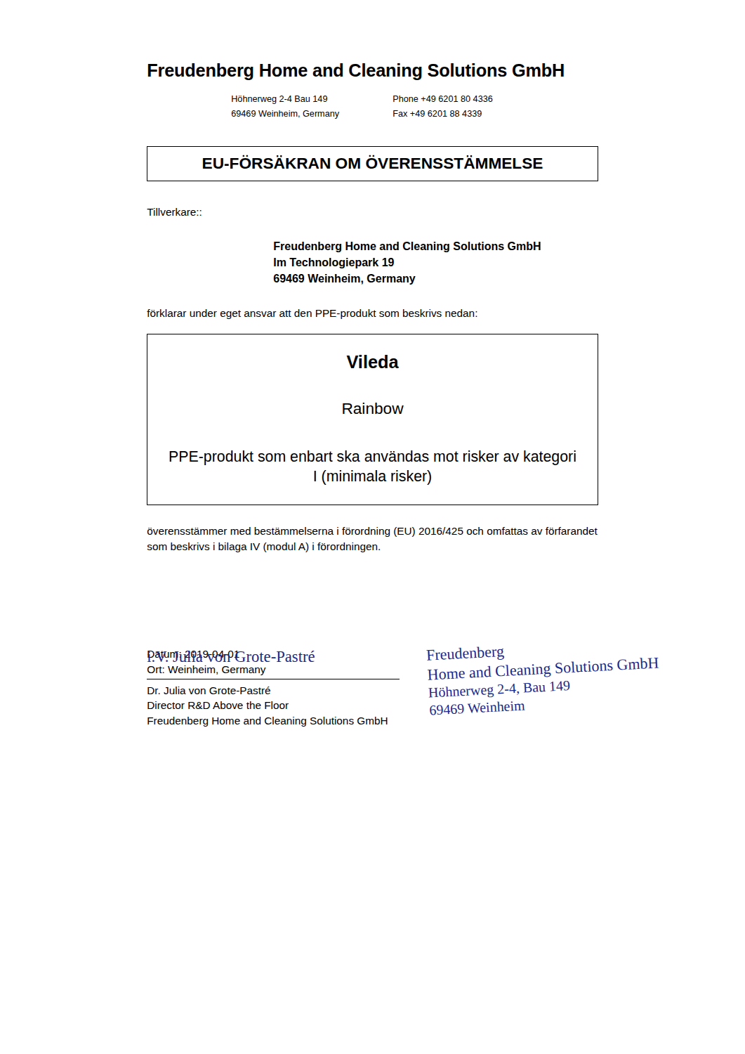Freudenberg Home and Cleaning Solutions GmbH
| Höhnerweg 2-4 Bau 149 | Phone +49 6201 80 4336 |
| 69469 Weinheim, Germany | Fax +49 6201 88 4339 |
EU-FÖRSÄKRAN OM ÖVERENSSTÄMMELSE
Tillverkare::
Freudenberg Home and Cleaning Solutions GmbH
Im Technologiepark 19
69469 Weinheim, Germany
förklarar under eget ansvar att den PPE-produkt som beskrivs nedan:
Vileda
Rainbow
PPE-produkt som enbart ska användas mot risker av kategori I (minimala risker)
överensstämmer med bestämmelserna i förordning (EU) 2016/425 och omfattas av förfarandet som beskrivs i bilaga IV (modul A) i förordningen.
i.V. Julia von Grote-Pastré
Dr. Julia von Grote-Pastré
Director R&D Above the Floor
Freudenberg Home and Cleaning Solutions GmbH
Freudenberg
Home and Cleaning Solutions GmbH
Höhnerweg 2-4, Bau 149
69469 Weinheim
Datum: 2019-04-01
Ort: Weinheim, Germany